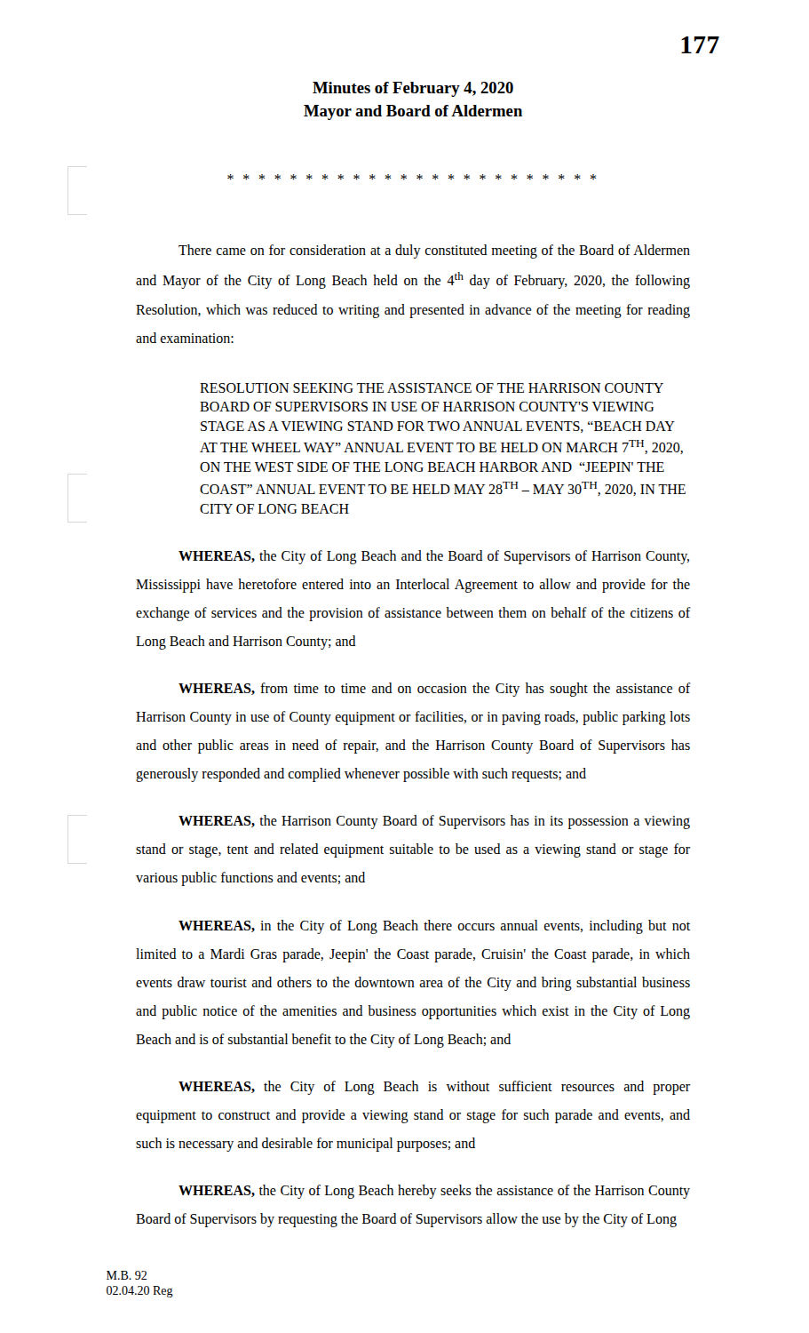177
Minutes of February 4, 2020
Mayor and Board of Aldermen
* * * * * * * * * * * * * * * * * * * * * * * *
There came on for consideration at a duly constituted meeting of the Board of Aldermen and Mayor of the City of Long Beach held on the 4th day of February, 2020, the following Resolution, which was reduced to writing and presented in advance of the meeting for reading and examination:
RESOLUTION SEEKING THE ASSISTANCE OF THE HARRISON COUNTY BOARD OF SUPERVISORS IN USE OF HARRISON COUNTY'S VIEWING STAGE AS A VIEWING STAND FOR TWO ANNUAL EVENTS, “BEACH DAY AT THE WHEEL WAY” ANNUAL EVENT TO BE HELD ON MARCH 7TH, 2020, ON THE WEST SIDE OF THE LONG BEACH HARBOR AND “JEEPIN' THE COAST” ANNUAL EVENT TO BE HELD MAY 28TH – MAY 30TH, 2020, IN THE CITY OF LONG BEACH
WHEREAS, the City of Long Beach and the Board of Supervisors of Harrison County, Mississippi have heretofore entered into an Interlocal Agreement to allow and provide for the exchange of services and the provision of assistance between them on behalf of the citizens of Long Beach and Harrison County; and
WHEREAS, from time to time and on occasion the City has sought the assistance of Harrison County in use of County equipment or facilities, or in paving roads, public parking lots and other public areas in need of repair, and the Harrison County Board of Supervisors has generously responded and complied whenever possible with such requests; and
WHEREAS, the Harrison County Board of Supervisors has in its possession a viewing stand or stage, tent and related equipment suitable to be used as a viewing stand or stage for various public functions and events; and
WHEREAS, in the City of Long Beach there occurs annual events, including but not limited to a Mardi Gras parade, Jeepin' the Coast parade, Cruisin' the Coast parade, in which events draw tourist and others to the downtown area of the City and bring substantial business and public notice of the amenities and business opportunities which exist in the City of Long Beach and is of substantial benefit to the City of Long Beach; and
WHEREAS, the City of Long Beach is without sufficient resources and proper equipment to construct and provide a viewing stand or stage for such parade and events, and such is necessary and desirable for municipal purposes; and
WHEREAS, the City of Long Beach hereby seeks the assistance of the Harrison County Board of Supervisors by requesting the Board of Supervisors allow the use by the City of Long
M.B. 92
02.04.20 Reg